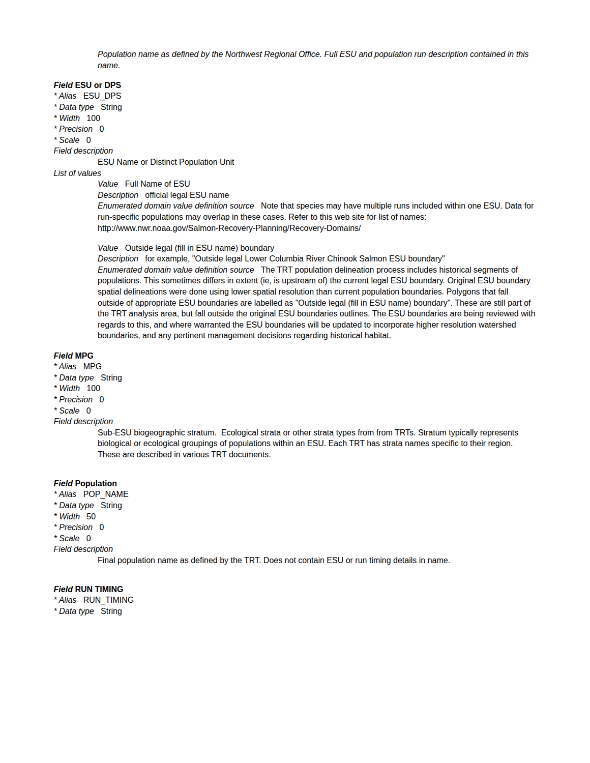Population name as defined by the Northwest Regional Office. Full ESU and population run description contained in this name.
Field ESU or DPS
* Alias ESU_DPS
* Data type String
* Width 100
* Precision 0
* Scale 0
Field description
ESU Name or Distinct Population Unit
List of values
Value Full Name of ESU
Description official legal ESU name
Enumerated domain value definition source Note that species may have multiple runs included within one ESU. Data for run-specific populations may overlap in these cases. Refer to this web site for list of names: http://www.nwr.noaa.gov/Salmon-Recovery-Planning/Recovery-Domains/
Value Outside legal (fill in ESU name) boundary
Description for example, "Outside legal Lower Columbia River Chinook Salmon ESU boundary"
Enumerated domain value definition source The TRT population delineation process includes historical segments of populations. This sometimes differs in extent (ie, is upstream of) the current legal ESU boundary. Original ESU boundary spatial delineations were done using lower spatial resolution than current population boundaries. Polygons that fall outside of appropriate ESU boundaries are labelled as "Outside legal (fill in ESU name) boundary". These are still part of the TRT analysis area, but fall outside the original ESU boundaries outlines. The ESU boundaries are being reviewed with regards to this, and where warranted the ESU boundaries will be updated to incorporate higher resolution watershed boundaries, and any pertinent management decisions regarding historical habitat.
Field MPG
* Alias MPG
* Data type String
* Width 100
* Precision 0
* Scale 0
Field description
Sub-ESU biogeographic stratum. Ecological strata or other strata types from from TRTs. Stratum typically represents biological or ecological groupings of populations within an ESU. Each TRT has strata names specific to their region. These are described in various TRT documents.
Field Population
* Alias POP_NAME
* Data type String
* Width 50
* Precision 0
* Scale 0
Field description
Final population name as defined by the TRT. Does not contain ESU or run timing details in name.
Field RUN TIMING
* Alias RUN_TIMING
* Data type String